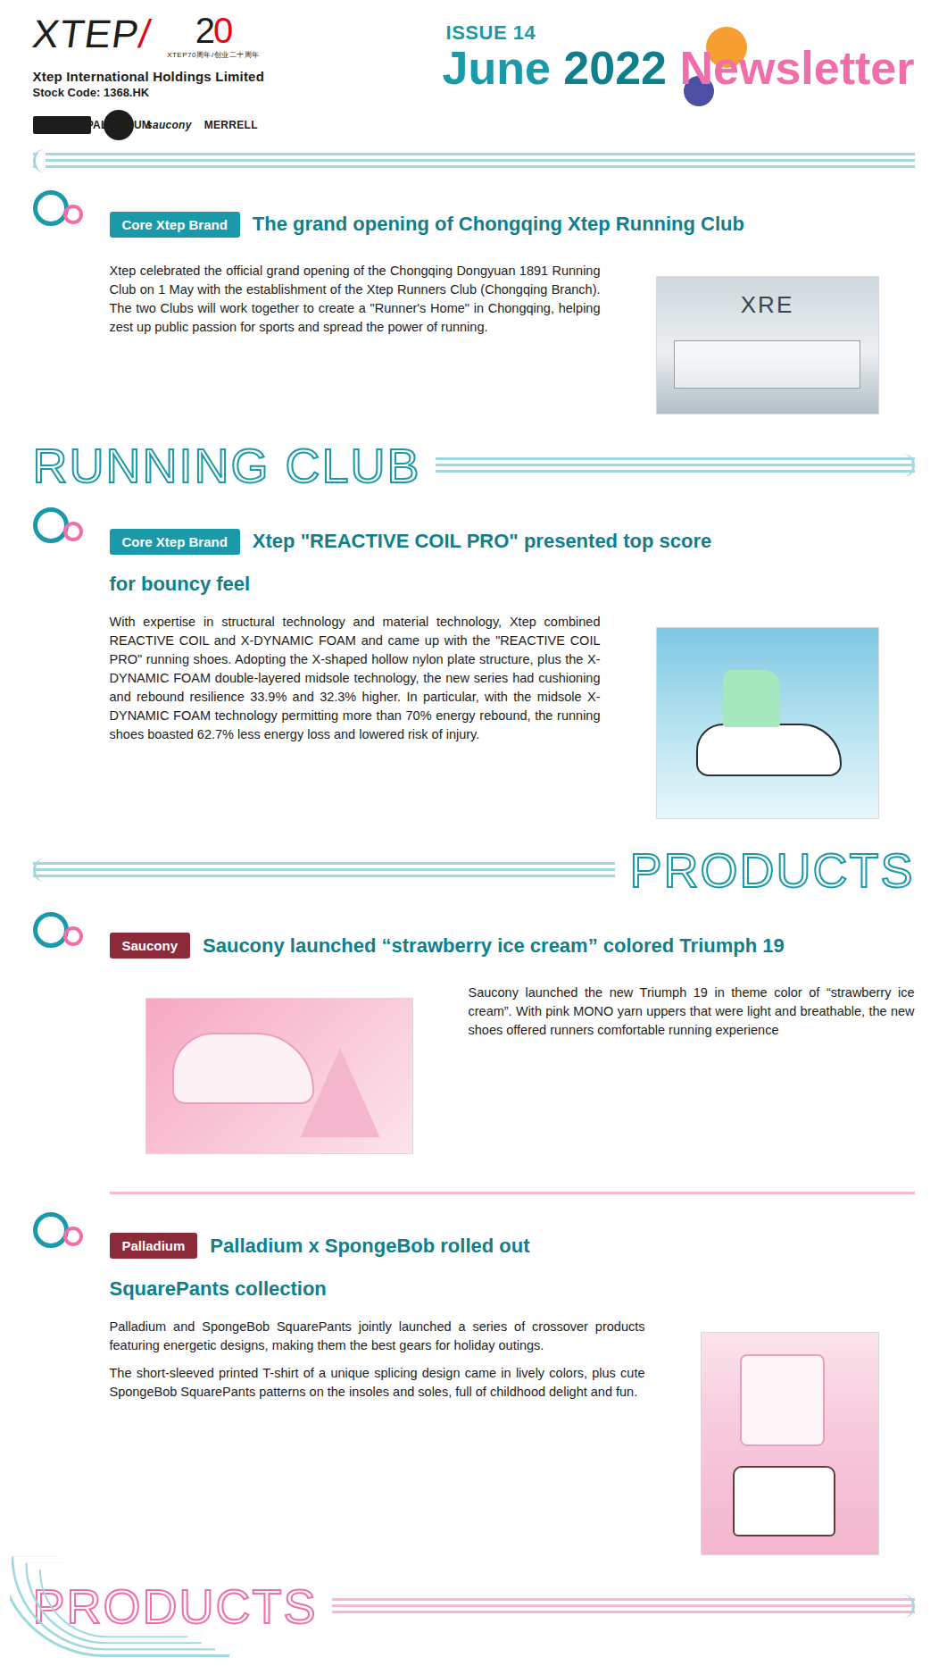XTEP/ 20 XTEP70周年/创业二十周年
Xtep International Holdings Limited
Stock Code: 1368.HK
K·SWISS PALLADIUM saucony MERRELL
ISSUE 14
June 2022 Newsletter
Core Xtep Brand
The grand opening of Chongqing Xtep Running Club
Xtep celebrated the official grand opening of the Chongqing Dongyuan 1891 Running Club on 1 May with the establishment of the Xtep Runners Club (Chongqing Branch). The two Clubs will work together to create a "Runner's Home" in Chongqing, helping zest up public passion for sports and spread the power of running.
RUNNING CLUB
Core Xtep Brand
Xtep "REACTIVE COIL PRO" presented top score
for bouncy feel
With expertise in structural technology and material technology, Xtep combined REACTIVE COIL and X-DYNAMIC FOAM and came up with the "REACTIVE COIL PRO" running shoes. Adopting the X-shaped hollow nylon plate structure, plus the X-DYNAMIC FOAM double-layered midsole technology, the new series had cushioning and rebound resilience 33.9% and 32.3% higher. In particular, with the midsole X-DYNAMIC FOAM technology permitting more than 70% energy rebound, the running shoes boasted 62.7% less energy loss and lowered risk of injury.
PRODUCTS
Saucony
Saucony launched “strawberry ice cream” colored Triumph 19
Saucony launched the new Triumph 19 in theme color of “strawberry ice cream”. With pink MONO yarn uppers that were light and breathable, the new shoes offered runners comfortable running experience
Palladium
Palladium x SpongeBob rolled out
SquarePants collection
Palladium and SpongeBob SquarePants jointly launched a series of crossover products featuring energetic designs, making them the best gears for holiday outings.
The short-sleeved printed T-shirt of a unique splicing design came in lively colors, plus cute SpongeBob SquarePants patterns on the insoles and soles, full of childhood delight and fun.
PRODUCTS